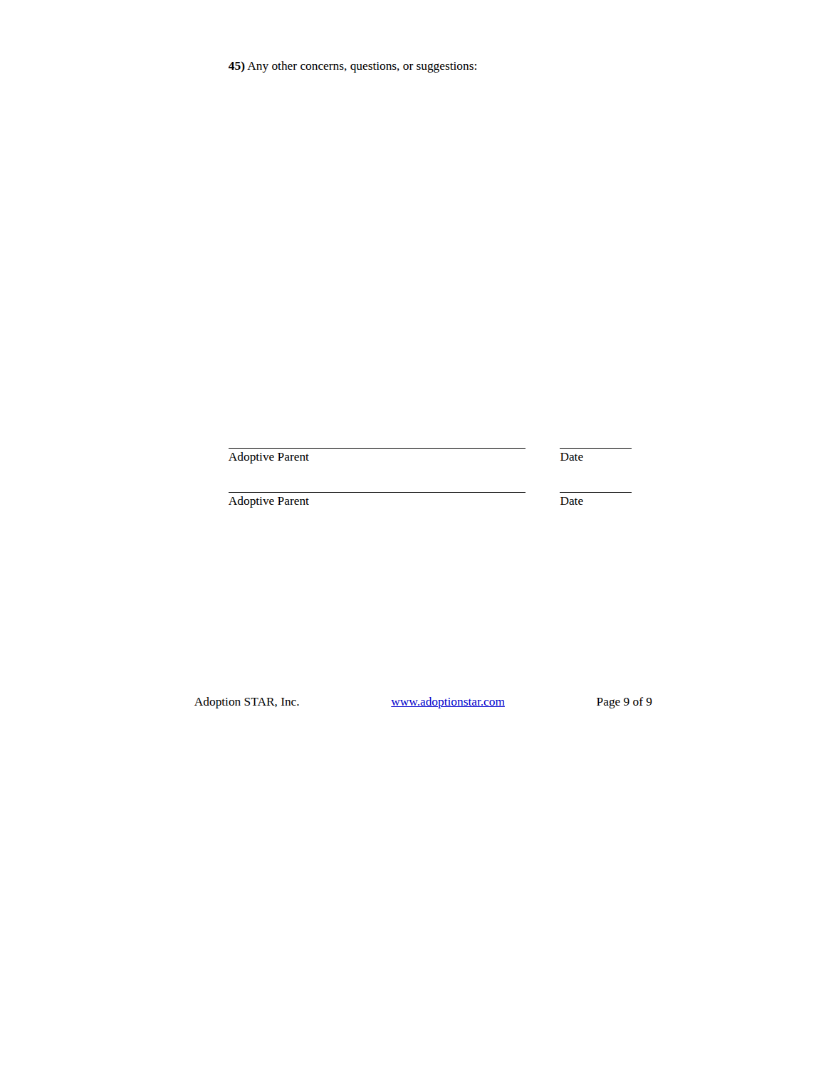45) Any other concerns, questions, or suggestions:
Adoptive Parent
Date
Adoptive Parent
Date
Adoption STAR, Inc.
www.adoptionstar.com
Page 9 of 9